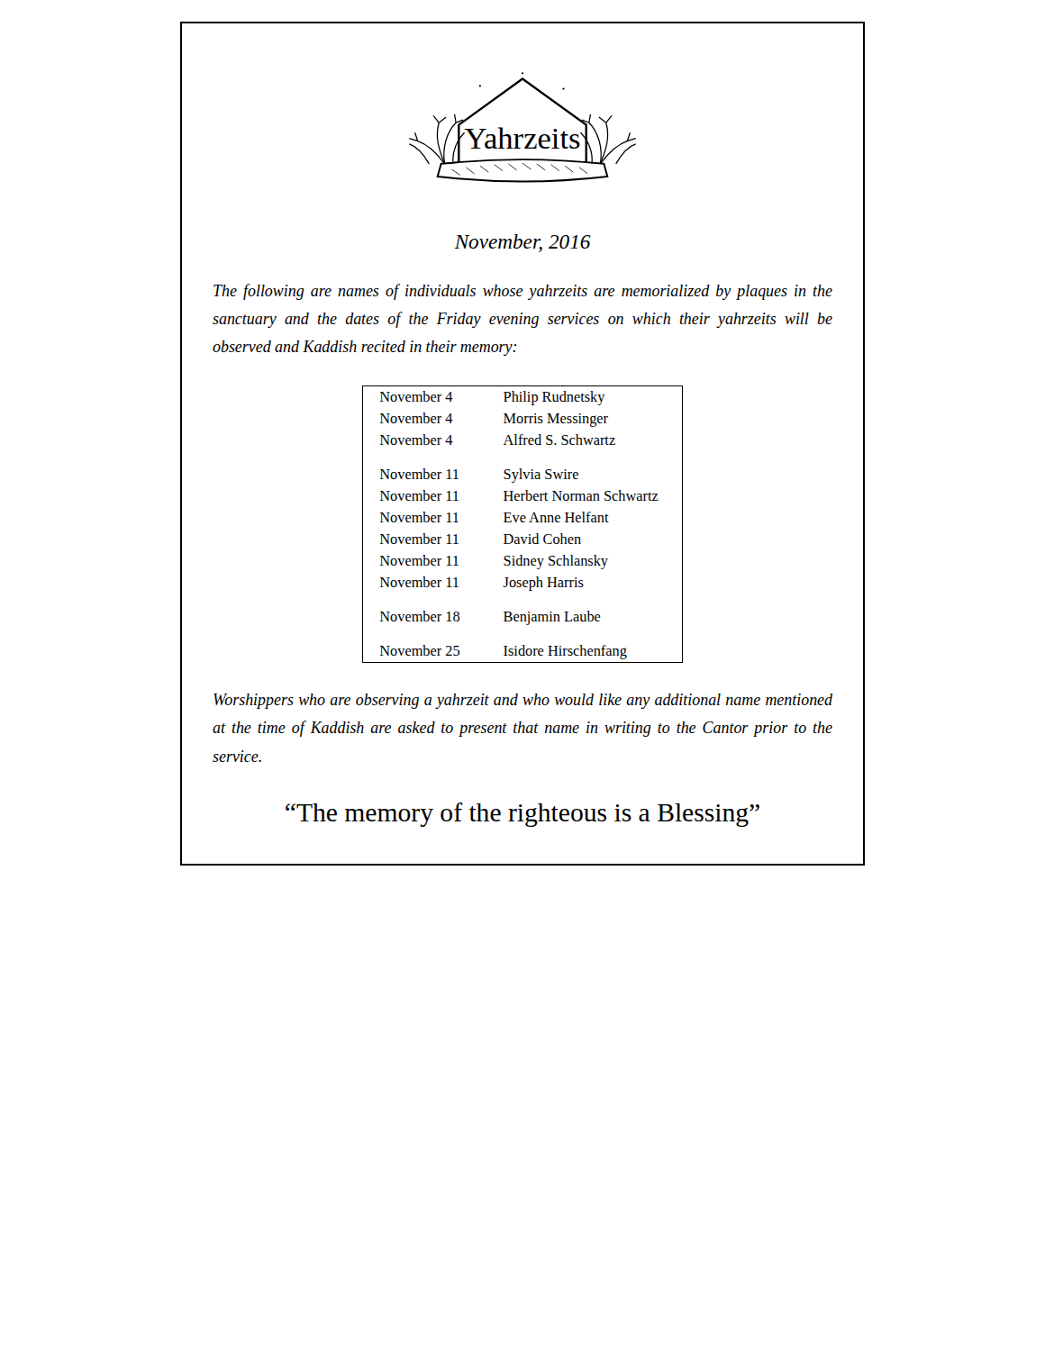Yahrzeits
November, 2016
The following are names of individuals whose yahrzeits are memorialized by plaques in the sanctuary and the dates of the Friday evening services on which their yahrzeits will be observed and Kaddish recited in their memory:
| November 4 | Philip Rudnetsky |
| November 4 | Morris Messinger |
| November 4 | Alfred S. Schwartz |
| November 11 | Sylvia Swire |
| November 11 | Herbert Norman Schwartz |
| November 11 | Eve Anne Helfant |
| November 11 | David Cohen |
| November 11 | Sidney Schlansky |
| November 11 | Joseph Harris |
| November 18 | Benjamin Laube |
| November 25 | Isidore Hirschenfang |
Worshippers who are observing a yahrzeit and who would like any additional name mentioned at the time of Kaddish are asked to present that name in writing to the Cantor prior to the service.
“The memory of the righteous is a Blessing”